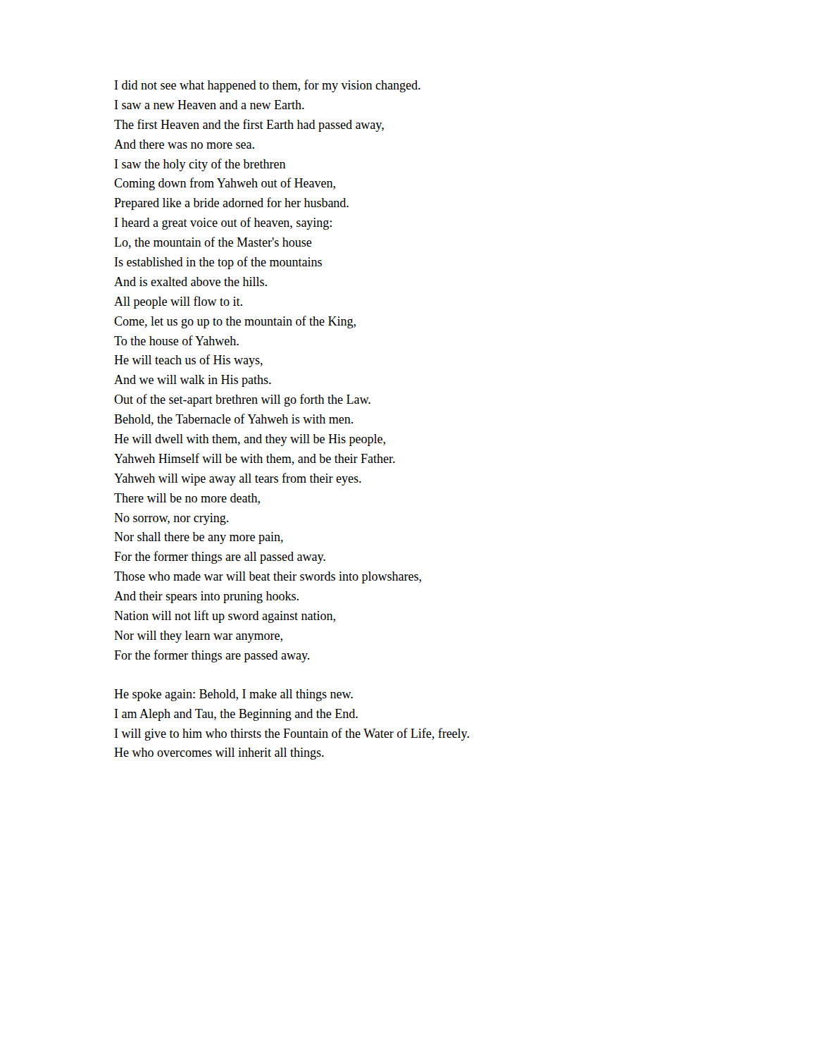I did not see what happened to them, for my vision changed. I saw a new Heaven and a new Earth. The first Heaven and the first Earth had passed away, And there was no more sea. I saw the holy city of the brethren Coming down from Yahweh out of Heaven, Prepared like a bride adorned for her husband. I heard a great voice out of heaven, saying: Lo, the mountain of the Master's house Is established in the top of the mountains And is exalted above the hills. All people will flow to it. Come, let us go up to the mountain of the King, To the house of Yahweh. He will teach us of His ways, And we will walk in His paths. Out of the set-apart brethren will go forth the Law. Behold, the Tabernacle of Yahweh is with men. He will dwell with them, and they will be His people, Yahweh Himself will be with them, and be their Father. Yahweh will wipe away all tears from their eyes. There will be no more death, No sorrow, nor crying. Nor shall there be any more pain, For the former things are all passed away. Those who made war will beat their swords into plowshares, And their spears into pruning hooks. Nation will not lift up sword against nation, Nor will they learn war anymore, For the former things are passed away.
He spoke again: Behold, I make all things new. I am Aleph and Tau, the Beginning and the End. I will give to him who thirsts the Fountain of the Water of Life, freely. He who overcomes will inherit all things.